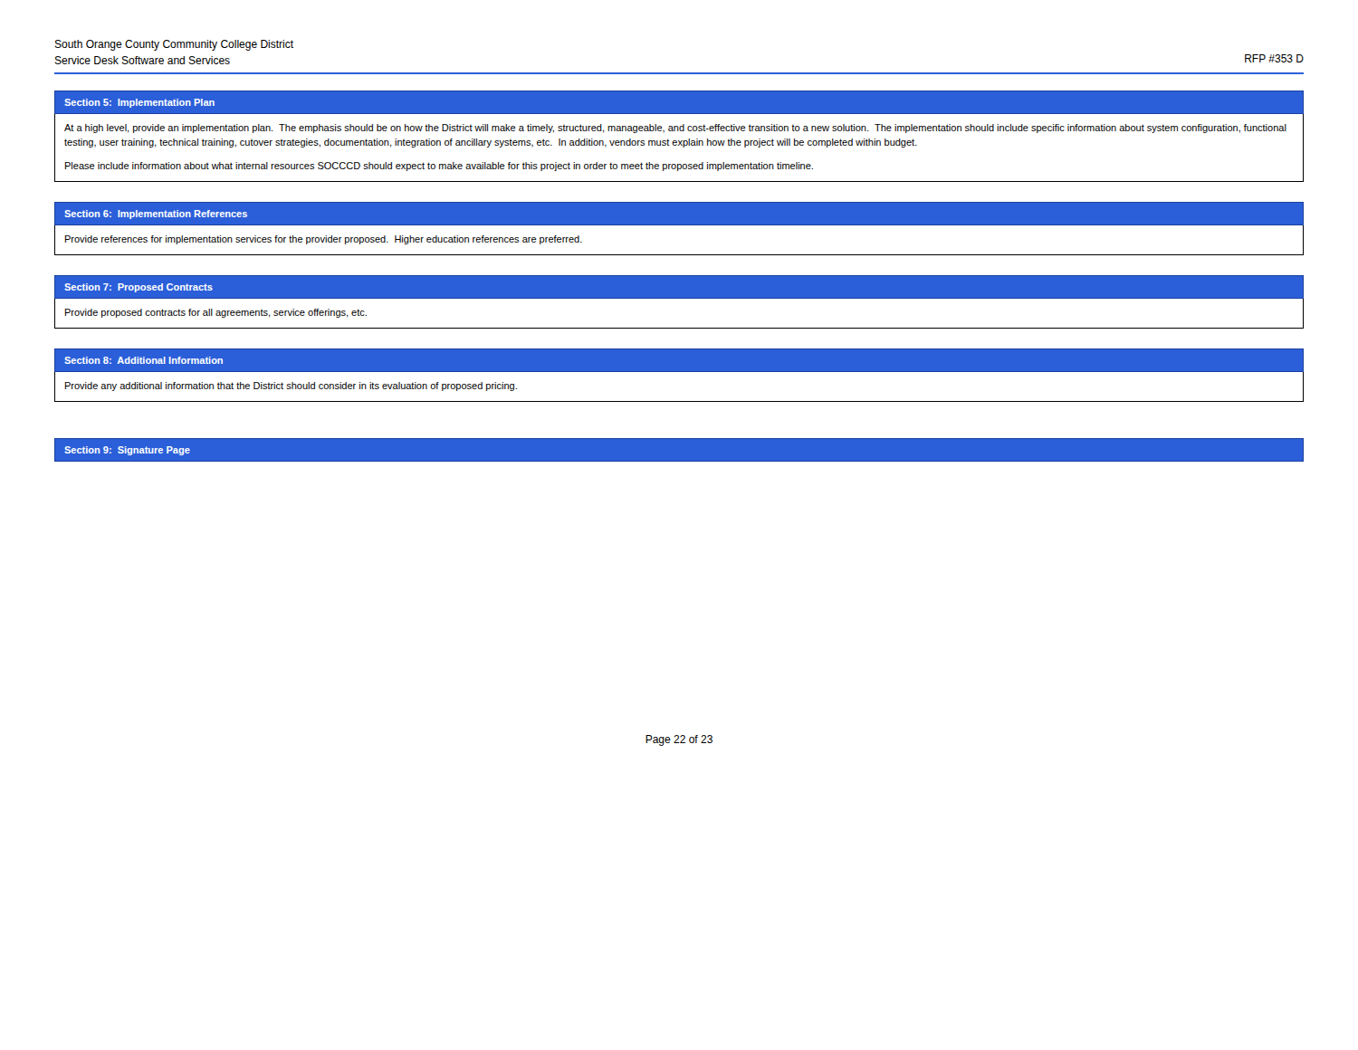South Orange County Community College District
Service Desk Software and Services
RFP #353 D
Section 5: Implementation Plan
At a high level, provide an implementation plan. The emphasis should be on how the District will make a timely, structured, manageable, and cost-effective transition to a new solution. The implementation should include specific information about system configuration, functional testing, user training, technical training, cutover strategies, documentation, integration of ancillary systems, etc. In addition, vendors must explain how the project will be completed within budget.
Please include information about what internal resources SOCCCD should expect to make available for this project in order to meet the proposed implementation timeline.
Section 6: Implementation References
Provide references for implementation services for the provider proposed. Higher education references are preferred.
Section 7: Proposed Contracts
Provide proposed contracts for all agreements, service offerings, etc.
Section 8: Additional Information
Provide any additional information that the District should consider in its evaluation of proposed pricing.
Section 9: Signature Page
Page 22 of 23